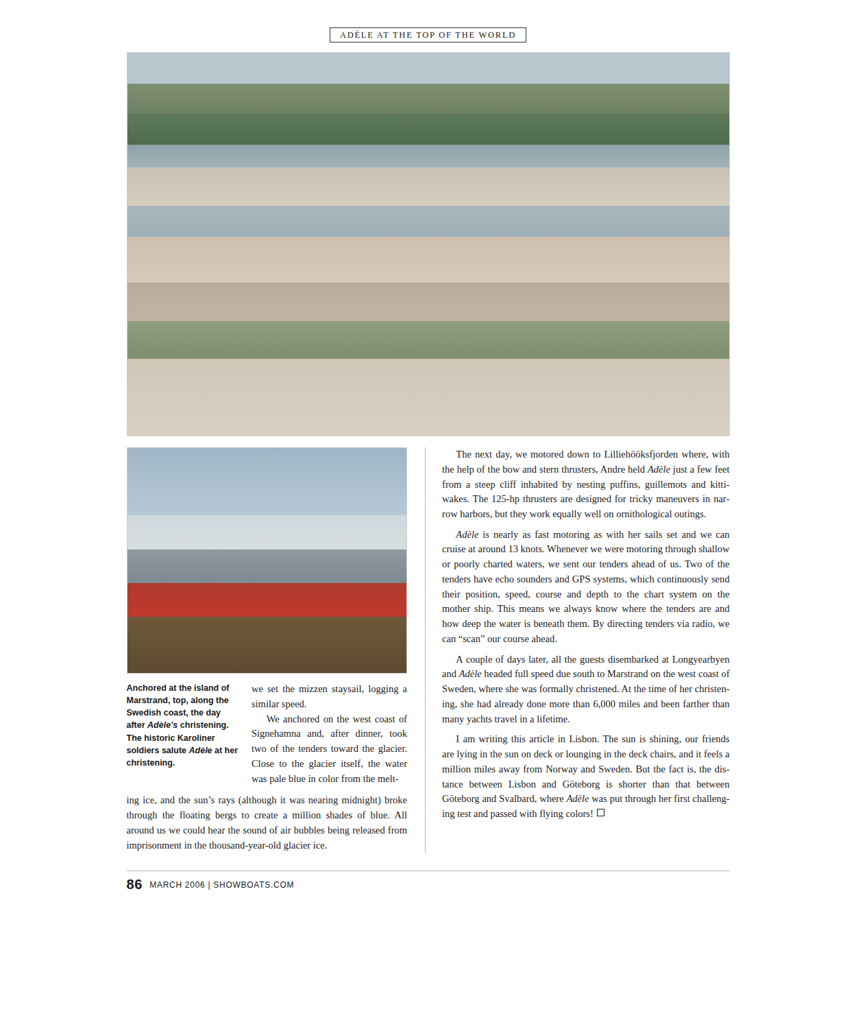Adèle at the Top of the World
Anchored at the island of Marstrand, top, along the Swedish coast, the day after Adèle’s christening. The historic Karoliner soldiers salute Adèle at her christening.
we set the mizzen staysail, logging a similar speed.
We anchored on the west coast of Signehamna and, after dinner, took two of the tenders toward the glacier. Close to the glacier itself, the water was pale blue in color from the melt-
ing ice, and the sun’s rays (although it was nearing midnight) broke through the floating bergs to create a million shades of blue. All around us we could hear the sound of air bubbles being released from imprisonment in the thousand-year-old glacier ice.
The next day, we motored down to Lilliehööksfjorden where, with the help of the bow and stern thrusters, Andre held Adèle just a few feet from a steep cliff inhabited by nesting puffins, guillemots and kittiwakes. The 125-hp thrusters are designed for tricky maneuvers in narrow harbors, but they work equally well on ornithological outings.
Adèle is nearly as fast motoring as with her sails set and we can cruise at around 13 knots. Whenever we were motoring through shallow or poorly charted waters, we sent our tenders ahead of us. Two of the tenders have echo sounders and GPS systems, which continuously send their position, speed, course and depth to the chart system on the mother ship. This means we always know where the tenders are and how deep the water is beneath them. By directing tenders via radio, we can “scan” our course ahead.
A couple of days later, all the guests disembarked at Longyearbyen and Adèle headed full speed due south to Marstrand on the west coast of Sweden, where she was formally christened. At the time of her christening, she had already done more than 6,000 miles and been farther than many yachts travel in a lifetime.
I am writing this article in Lisbon. The sun is shining, our friends are lying in the sun on deck or lounging in the deck chairs, and it feels a million miles away from Norway and Sweden. But the fact is, the distance between Lisbon and Göteborg is shorter than that between Göteborg and Svalbard, where Adèle was put through her first challenging test and passed with flying colors!
86 MARCH 2006 | SHOWBOATS.COM